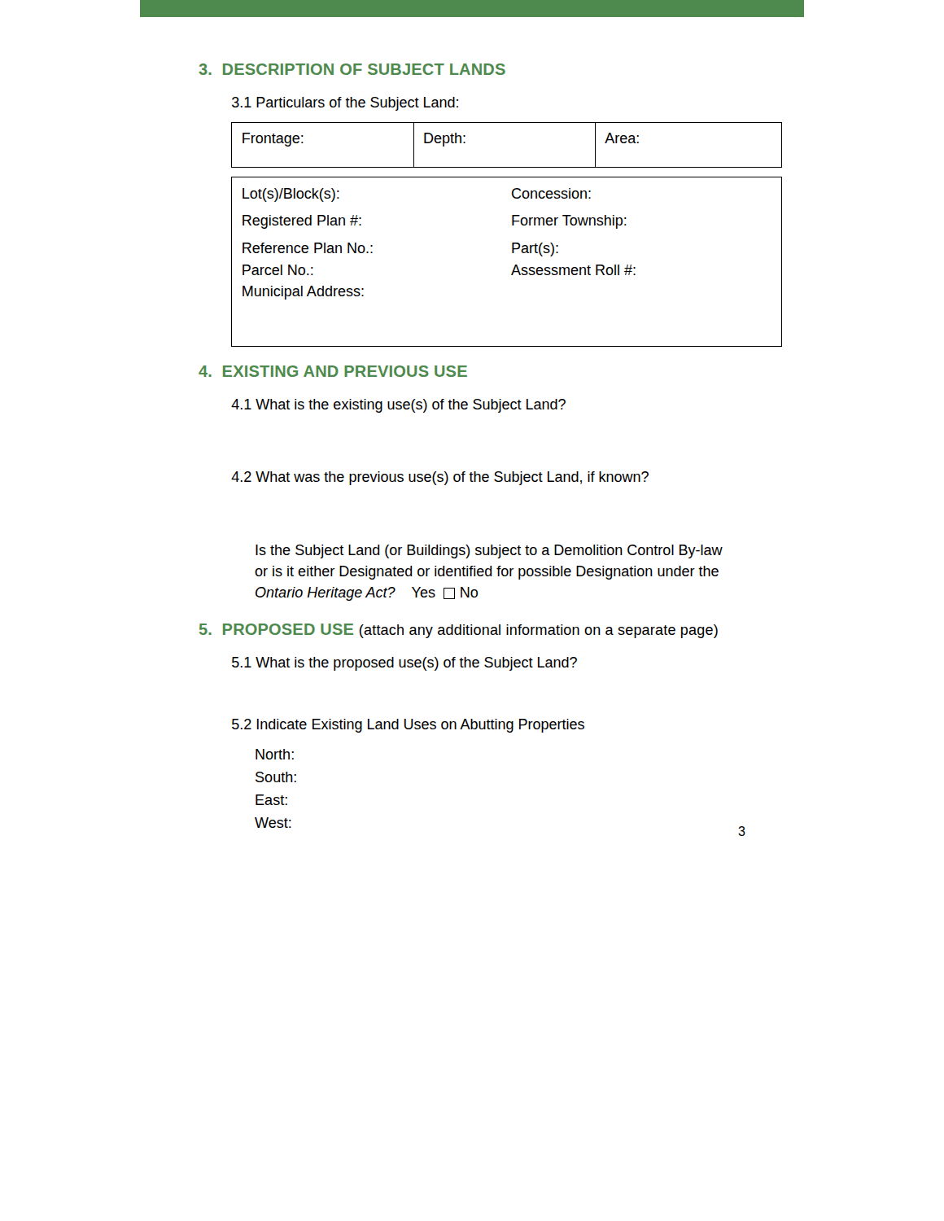3. DESCRIPTION OF SUBJECT LANDS
3.1 Particulars of the Subject Land:
| Frontage: | Depth: | Area: |
Lot(s)/Block(s):
Concession:
Registered Plan #:
Former Township:
Reference Plan No.:
Part(s):
Parcel No.:
Assessment Roll #:
Municipal Address:
4. EXISTING AND PREVIOUS USE
4.1 What is the existing use(s) of the Subject Land?
4.2 What was the previous use(s) of the Subject Land, if known?
Is the Subject Land (or Buildings) subject to a Demolition Control By-law or is it either Designated or identified for possible Designation under the Ontario Heritage Act? Yes No
5. PROPOSED USE (attach any additional information on a separate page)
5.1 What is the proposed use(s) of the Subject Land?
5.2 Indicate Existing Land Uses on Abutting Properties
North:
South:
East:
West:
3